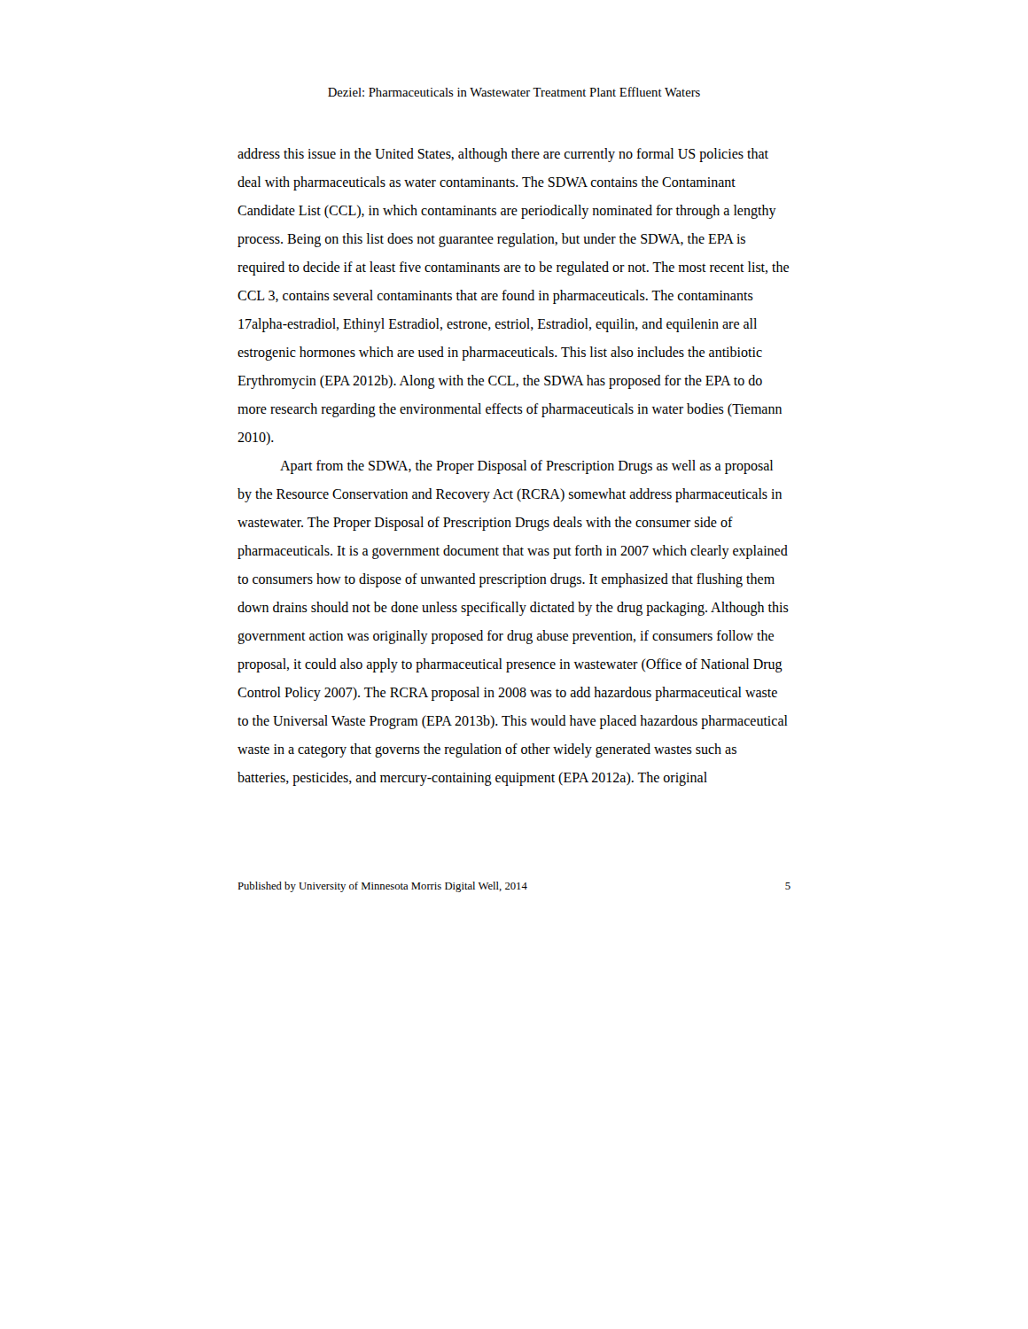Deziel: Pharmaceuticals in Wastewater Treatment Plant Effluent Waters
address this issue in the United States, although there are currently no formal US policies that deal with pharmaceuticals as water contaminants. The SDWA contains the Contaminant Candidate List (CCL), in which contaminants are periodically nominated for through a lengthy process. Being on this list does not guarantee regulation, but under the SDWA, the EPA is required to decide if at least five contaminants are to be regulated or not. The most recent list, the CCL 3, contains several contaminants that are found in pharmaceuticals. The contaminants 17alpha-estradiol, Ethinyl Estradiol, estrone, estriol, Estradiol, equilin, and equilenin are all estrogenic hormones which are used in pharmaceuticals. This list also includes the antibiotic Erythromycin (EPA 2012b). Along with the CCL, the SDWA has proposed for the EPA to do more research regarding the environmental effects of pharmaceuticals in water bodies (Tiemann 2010).
Apart from the SDWA, the Proper Disposal of Prescription Drugs as well as a proposal by the Resource Conservation and Recovery Act (RCRA) somewhat address pharmaceuticals in wastewater. The Proper Disposal of Prescription Drugs deals with the consumer side of pharmaceuticals. It is a government document that was put forth in 2007 which clearly explained to consumers how to dispose of unwanted prescription drugs. It emphasized that flushing them down drains should not be done unless specifically dictated by the drug packaging. Although this government action was originally proposed for drug abuse prevention, if consumers follow the proposal, it could also apply to pharmaceutical presence in wastewater (Office of National Drug Control Policy 2007). The RCRA proposal in 2008 was to add hazardous pharmaceutical waste to the Universal Waste Program (EPA 2013b). This would have placed hazardous pharmaceutical waste in a category that governs the regulation of other widely generated wastes such as batteries, pesticides, and mercury-containing equipment (EPA 2012a). The original
Published by University of Minnesota Morris Digital Well, 2014 5